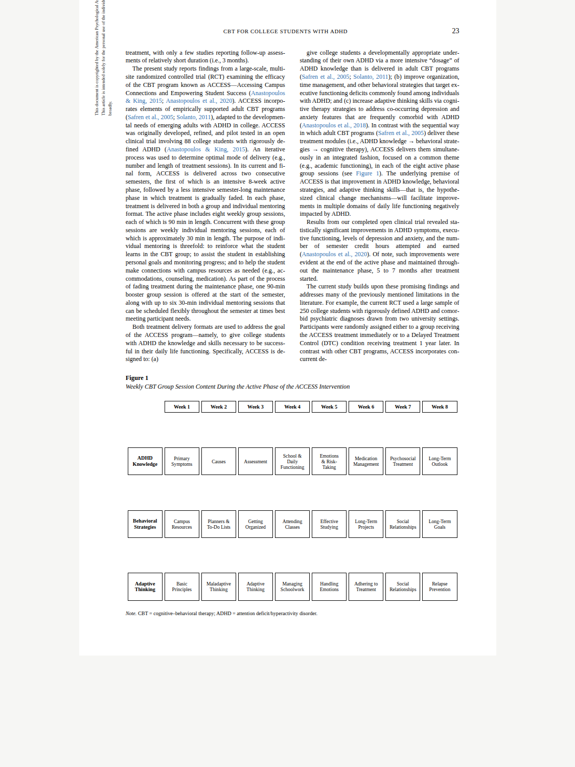CBT for College Students With ADHD 23
This document is copyrighted by the American Psychological Association or one of its allied publishers.
This article is intended solely for the personal use of the individual user and is not to be disseminated broadly.
treatment, with only a few studies reporting follow-up assessments of relatively short duration (i.e., 3 months).
The present study reports findings from a large-scale, multisite randomized controlled trial (RCT) examining the efficacy of the CBT program known as ACCESS—Accessing Campus Connections and Empowering Student Success (Anastopoulos & King, 2015; Anastopoulos et al., 2020). ACCESS incorporates elements of empirically supported adult CBT programs (Safren et al., 2005; Solanto, 2011), adapted to the developmental needs of emerging adults with ADHD in college. ACCESS was originally developed, refined, and pilot tested in an open clinical trial involving 88 college students with rigorously defined ADHD (Anastopoulos & King, 2015). An iterative process was used to determine optimal mode of delivery (e.g., number and length of treatment sessions). In its current and final form, ACCESS is delivered across two consecutive semesters, the first of which is an intensive 8-week active phase, followed by a less intensive semester-long maintenance phase in which treatment is gradually faded. In each phase, treatment is delivered in both a group and individual mentoring format. The active phase includes eight weekly group sessions, each of which is 90 min in length. Concurrent with these group sessions are weekly individual mentoring sessions, each of which is approximately 30 min in length. The purpose of individual mentoring is threefold: to reinforce what the student learns in the CBT group; to assist the student in establishing personal goals and monitoring progress; and to help the student make connections with campus resources as needed (e.g., accommodations, counseling, medication). As part of the process of fading treatment during the maintenance phase, one 90-min booster group session is offered at the start of the semester, along with up to six 30-min individual mentoring sessions that can be scheduled flexibly throughout the semester at times best meeting participant needs.
Both treatment delivery formats are used to address the goal of the ACCESS program—namely, to give college students with ADHD the knowledge and skills necessary to be successful in their daily life functioning. Specifically, ACCESS is designed to: (a)
give college students a developmentally appropriate understanding of their own ADHD via a more intensive “dosage” of ADHD knowledge than is delivered in adult CBT programs (Safren et al., 2005; Solanto, 2011); (b) improve organization, time management, and other behavioral strategies that target executive functioning deficits commonly found among individuals with ADHD; and (c) increase adaptive thinking skills via cognitive therapy strategies to address co-occurring depression and anxiety features that are frequently comorbid with ADHD (Anastopoulos et al., 2018). In contrast with the sequential way in which adult CBT programs (Safren et al., 2005) deliver these treatment modules (i.e., ADHD knowledge → behavioral strategies → cognitive therapy), ACCESS delivers them simultaneously in an integrated fashion, focused on a common theme (e.g., academic functioning), in each of the eight active phase group sessions (see Figure 1). The underlying premise of ACCESS is that improvement in ADHD knowledge, behavioral strategies, and adaptive thinking skills—that is, the hypothesized clinical change mechanisms—will facilitate improvements in multiple domains of daily life functioning negatively impacted by ADHD.
Results from our completed open clinical trial revealed statistically significant improvements in ADHD symptoms, executive functioning, levels of depression and anxiety, and the number of semester credit hours attempted and earned (Anastopoulos et al., 2020). Of note, such improvements were evident at the end of the active phase and maintained throughout the maintenance phase, 5 to 7 months after treatment started.
The current study builds upon these promising findings and addresses many of the previously mentioned limitations in the literature. For example, the current RCT used a large sample of 250 college students with rigorously defined ADHD and comorbid psychiatric diagnoses drawn from two university settings. Participants were randomly assigned either to a group receiving the ACCESS treatment immediately or to a Delayed Treatment Control (DTC) condition receiving treatment 1 year later. In contrast with other CBT programs, ACCESS incorporates concurrent de-
Figure 1
Weekly CBT Group Session Content During the Active Phase of the ACCESS Intervention
| | Week 1 | Week 2 | Week 3 | Week 4 | Week 5 | Week 6 | Week 7 | Week 8 |
| --- | --- | --- | --- | --- | --- | --- | --- | --- |
| ADHD Knowledge | Primary Symptoms | Causes | Assessment | School & Daily Functioning | Emotions & Risk- Taking | Medication Management | Psychosocial Treatment | Long-Term Outlook |
| Behavioral Strategies | Campus Resources | Planners & To-Do Lists | Getting Organized | Attending Classes | Effective Studying | Long-Term Projects | Social Relationships | Long-Term Goals |
| Adaptive Thinking | Basic Principles | Maladaptive Thinking | Adaptive Thinking | Managing Schoolwork | Handling Emotions | Adhering to Treatment | Social Relationships | Relapse Prevention |
Note. CBT = cognitive–behavioral therapy; ADHD = attention deficit/hyperactivity disorder.